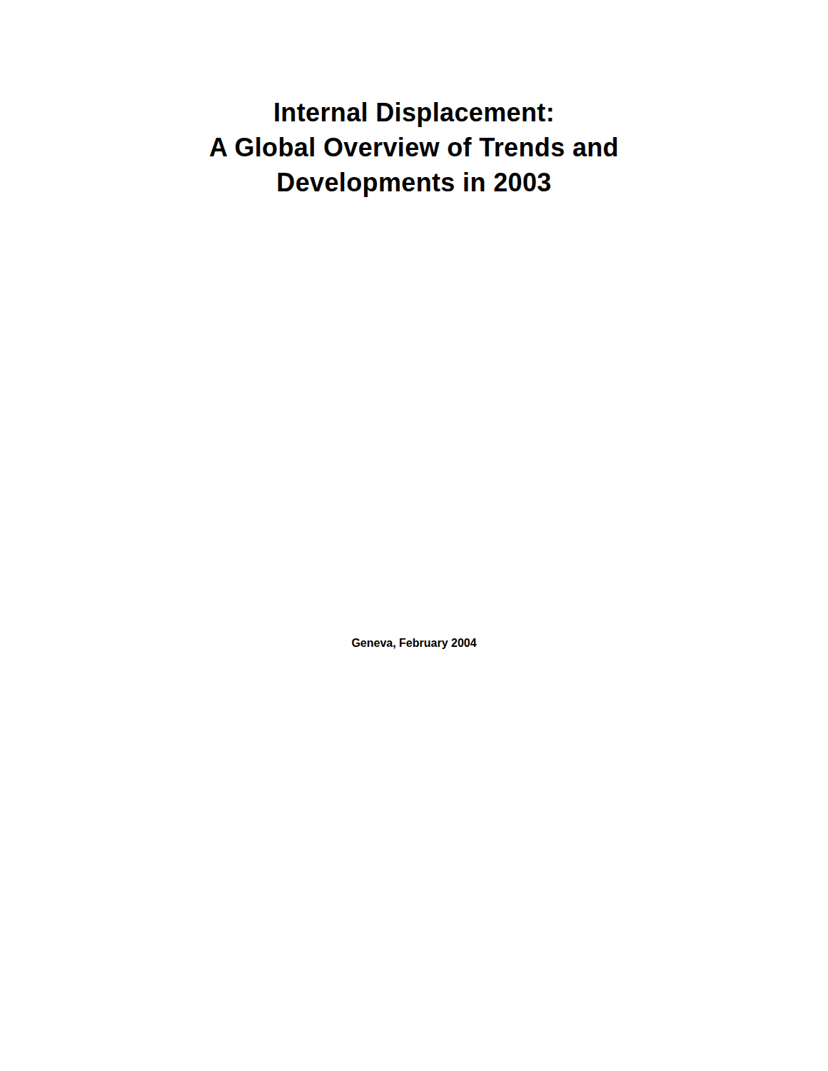Internal Displacement:
A Global Overview of Trends and Developments in 2003
Geneva, February 2004